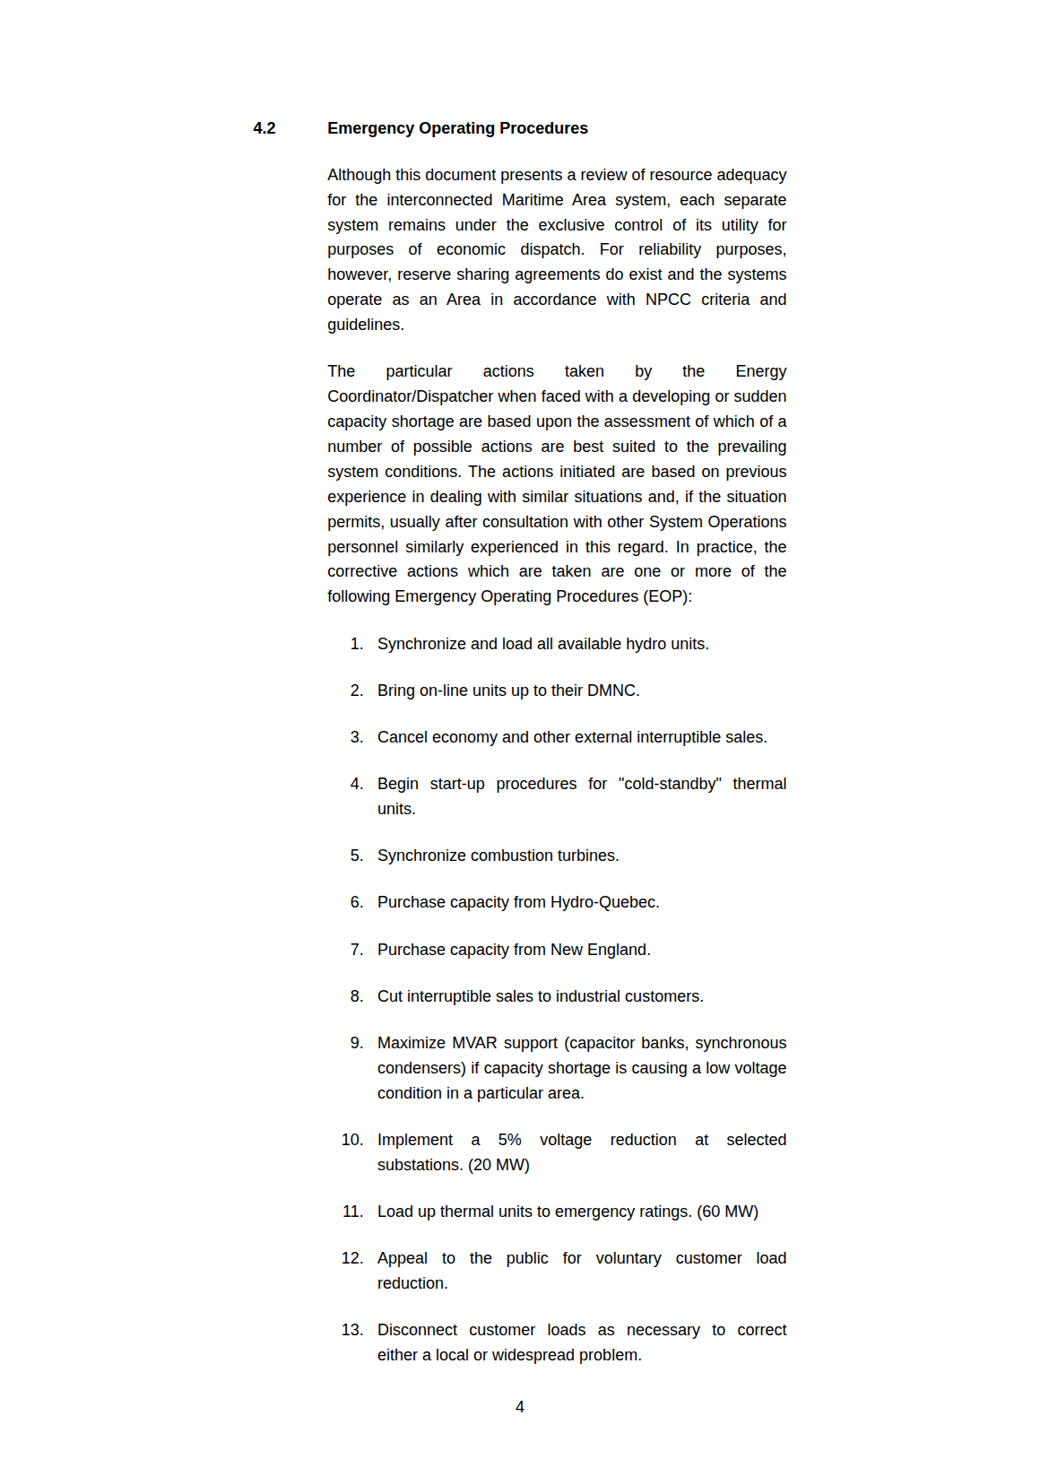4.2 Emergency Operating Procedures
Although this document presents a review of resource adequacy for the interconnected Maritime Area system, each separate system remains under the exclusive control of its utility for purposes of economic dispatch. For reliability purposes, however, reserve sharing agreements do exist and the systems operate as an Area in accordance with NPCC criteria and guidelines.
The particular actions taken by the Energy Coordinator/Dispatcher when faced with a developing or sudden capacity shortage are based upon the assessment of which of a number of possible actions are best suited to the prevailing system conditions. The actions initiated are based on previous experience in dealing with similar situations and, if the situation permits, usually after consultation with other System Operations personnel similarly experienced in this regard. In practice, the corrective actions which are taken are one or more of the following Emergency Operating Procedures (EOP):
1. Synchronize and load all available hydro units.
2. Bring on-line units up to their DMNC.
3. Cancel economy and other external interruptible sales.
4. Begin start-up procedures for "cold-standby" thermal units.
5. Synchronize combustion turbines.
6. Purchase capacity from Hydro-Quebec.
7. Purchase capacity from New England.
8. Cut interruptible sales to industrial customers.
9. Maximize MVAR support (capacitor banks, synchronous condensers) if capacity shortage is causing a low voltage condition in a particular area.
10. Implement a 5% voltage reduction at selected substations. (20 MW)
11. Load up thermal units to emergency ratings. (60 MW)
12. Appeal to the public for voluntary customer load reduction.
13. Disconnect customer loads as necessary to correct either a local or widespread problem.
4